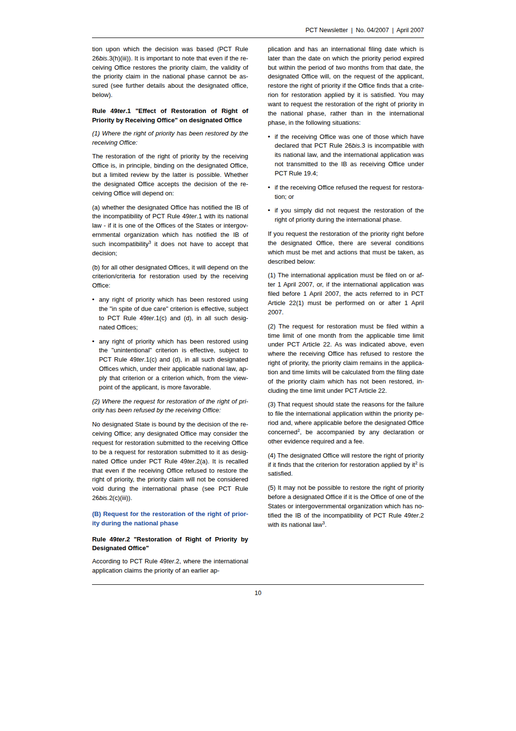PCT Newsletter | No. 04/2007 | April 2007
tion upon which the decision was based (PCT Rule 26bis.3(h)(iii)). It is important to note that even if the receiving Office restores the priority claim, the validity of the priority claim in the national phase cannot be assured (see further details about the designated office, below).
Rule 49ter.1 "Effect of Restoration of Right of Priority by Receiving Office" on designated Office
(1) Where the right of priority has been restored by the receiving Office:
The restoration of the right of priority by the receiving Office is, in principle, binding on the designated Office, but a limited review by the latter is possible. Whether the designated Office accepts the decision of the receiving Office will depend on:
(a) whether the designated Office has notified the IB of the incompatibility of PCT Rule 49ter.1 with its national law - if it is one of the Offices of the States or intergovernmental organization which has notified the IB of such incompatibility3 it does not have to accept that decision;
(b) for all other designated Offices, it will depend on the criterion/criteria for restoration used by the receiving Office:
any right of priority which has been restored using the "in spite of due care" criterion is effective, subject to PCT Rule 49ter.1(c) and (d), in all such designated Offices; any right of priority which has been restored using the "unintentional" criterion is effective, subject to PCT Rule 49ter.1(c) and (d), in all such designated Offices which, under their applicable national law, apply that criterion or a criterion which, from the viewpoint of the applicant, is more favorable.
(2) Where the request for restoration of the right of priority has been refused by the receiving Office:
No designated State is bound by the decision of the receiving Office; any designated Office may consider the request for restoration submitted to the receiving Office to be a request for restoration submitted to it as designated Office under PCT Rule 49ter.2(a). It is recalled that even if the receiving Office refused to restore the right of priority, the priority claim will not be considered void during the international phase (see PCT Rule 26bis.2(c)(iii)).
(B) Request for the restoration of the right of priority during the national phase
Rule 49ter.2 "Restoration of Right of Priority by Designated Office"
According to PCT Rule 49ter.2, where the international application claims the priority of an earlier ap-
plication and has an international filing date which is later than the date on which the priority period expired but within the period of two months from that date, the designated Office will, on the request of the applicant, restore the right of priority if the Office finds that a criterion for restoration applied by it is satisfied. You may want to request the restoration of the right of priority in the national phase, rather than in the international phase, in the following situations:
if the receiving Office was one of those which have declared that PCT Rule 26bis.3 is incompatible with its national law, and the international application was not transmitted to the IB as receiving Office under PCT Rule 19.4; if the receiving Office refused the request for restoration; or if you simply did not request the restoration of the right of priority during the international phase.
If you request the restoration of the priority right before the designated Office, there are several conditions which must be met and actions that must be taken, as described below:
(1) The international application must be filed on or after 1 April 2007, or, if the international application was filed before 1 April 2007, the acts referred to in PCT Article 22(1) must be performed on or after 1 April 2007.
(2) The request for restoration must be filed within a time limit of one month from the applicable time limit under PCT Article 22. As was indicated above, even where the receiving Office has refused to restore the right of priority, the priority claim remains in the application and time limits will be calculated from the filing date of the priority claim which has not been restored, including the time limit under PCT Article 22.
(3) That request should state the reasons for the failure to file the international application within the priority period and, where applicable before the designated Office concerned2, be accompanied by any declaration or other evidence required and a fee.
(4) The designated Office will restore the right of priority if it finds that the criterion for restoration applied by it2 is satisfied.
(5) It may not be possible to restore the right of priority before a designated Office if it is the Office of one of the States or intergovernmental organization which has notified the IB of the incompatibility of PCT Rule 49ter.2 with its national law3.
10